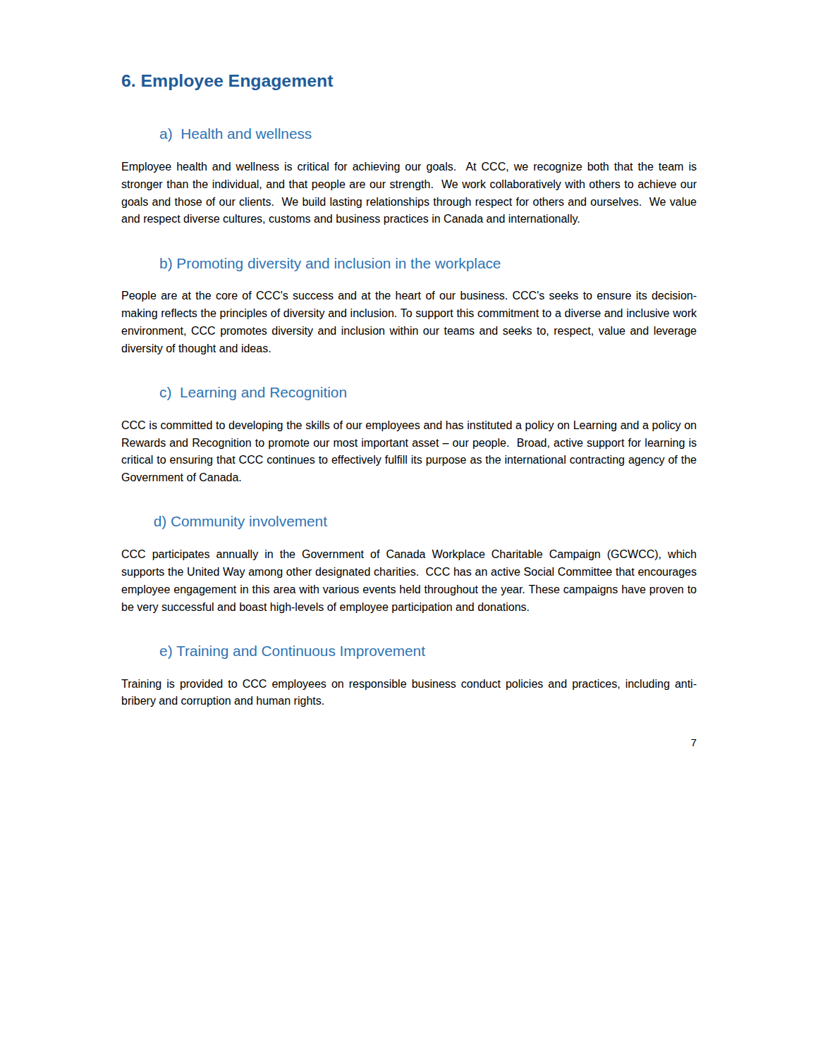6. Employee Engagement
a) Health and wellness
Employee health and wellness is critical for achieving our goals. At CCC, we recognize both that the team is stronger than the individual, and that people are our strength. We work collaboratively with others to achieve our goals and those of our clients. We build lasting relationships through respect for others and ourselves. We value and respect diverse cultures, customs and business practices in Canada and internationally.
b) Promoting diversity and inclusion in the workplace
People are at the core of CCC's success and at the heart of our business. CCC's seeks to ensure its decision-making reflects the principles of diversity and inclusion. To support this commitment to a diverse and inclusive work environment, CCC promotes diversity and inclusion within our teams and seeks to, respect, value and leverage diversity of thought and ideas.
c) Learning and Recognition
CCC is committed to developing the skills of our employees and has instituted a policy on Learning and a policy on Rewards and Recognition to promote our most important asset – our people. Broad, active support for learning is critical to ensuring that CCC continues to effectively fulfill its purpose as the international contracting agency of the Government of Canada.
d) Community involvement
CCC participates annually in the Government of Canada Workplace Charitable Campaign (GCWCC), which supports the United Way among other designated charities. CCC has an active Social Committee that encourages employee engagement in this area with various events held throughout the year. These campaigns have proven to be very successful and boast high-levels of employee participation and donations.
e) Training and Continuous Improvement
Training is provided to CCC employees on responsible business conduct policies and practices, including anti-bribery and corruption and human rights.
7